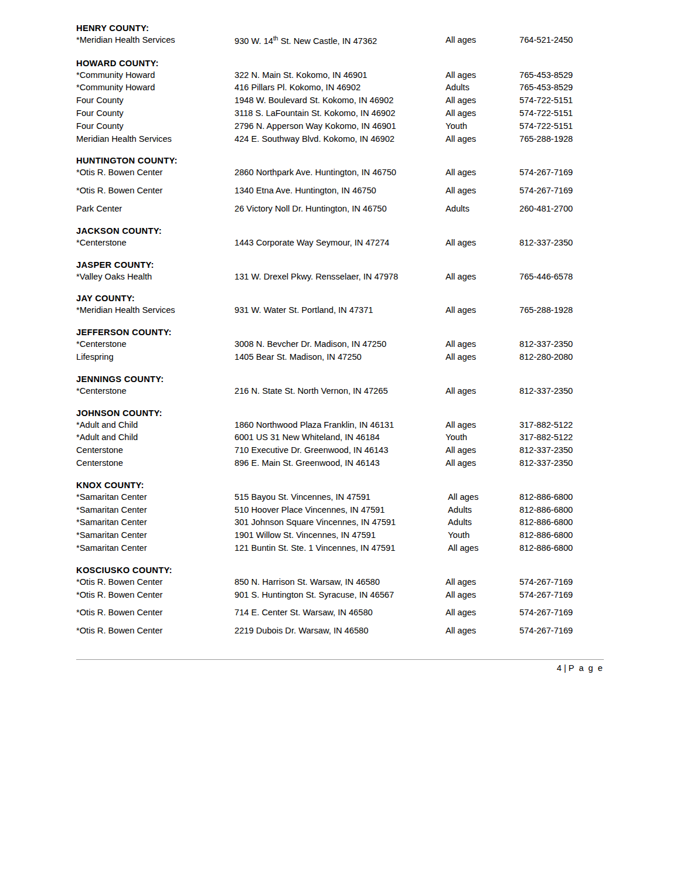HENRY COUNTY:
| *Meridian Health Services | 930 W. 14 th St. New Castle, IN 47362 | All ages | 764-521-2450 |
HOWARD COUNTY:
| *Community Howard | 322 N. Main St. Kokomo, IN 46901 | All ages | 765-453-8529 |
| *Community Howard | 416 Pillars Pl. Kokomo, IN 46902 | Adults | 765-453-8529 |
| Four County | 1948 W. Boulevard St. Kokomo, IN 46902 | All ages | 574-722-5151 |
| Four County | 3118 S. LaFountain St. Kokomo, IN 46902 | All ages | 574-722-5151 |
| Four County | 2796 N. Apperson Way Kokomo, IN 46901 | Youth | 574-722-5151 |
| Meridian Health Services | 424 E. Southway Blvd. Kokomo, IN 46902 | All ages | 765-288-1928 |
HUNTINGTON COUNTY:
| *Otis R. Bowen Center | 2860 Northpark Ave. Huntington, IN 46750 | All ages | 574-267-7169 |
| *Otis R. Bowen Center | 1340 Etna Ave. Huntington, IN 46750 | All ages | 574-267-7169 |
| Park Center | 26 Victory Noll Dr. Huntington, IN 46750 | Adults | 260-481-2700 |
JACKSON COUNTY:
| *Centerstone | 1443 Corporate Way Seymour, IN 47274 | All ages | 812-337-2350 |
JASPER COUNTY:
| *Valley Oaks Health | 131 W. Drexel Pkwy. Rensselaer, IN 47978 | All ages | 765-446-6578 |
JAY COUNTY:
| *Meridian Health Services | 931 W. Water St. Portland, IN 47371 | All ages | 765-288-1928 |
JEFFERSON COUNTY:
| *Centerstone | 3008 N. Bevcher Dr. Madison, IN 47250 | All ages | 812-337-2350 |
| Lifespring | 1405 Bear St. Madison, IN 47250 | All ages | 812-280-2080 |
JENNINGS COUNTY:
| *Centerstone | 216 N. State St. North Vernon, IN 47265 | All ages | 812-337-2350 |
JOHNSON COUNTY:
| *Adult and Child | 1860 Northwood Plaza Franklin, IN 46131 | All ages | 317-882-5122 |
| *Adult and Child | 6001 US 31 New Whiteland, IN 46184 | Youth | 317-882-5122 |
| Centerstone | 710 Executive Dr. Greenwood, IN 46143 | All ages | 812-337-2350 |
| Centerstone | 896 E. Main St. Greenwood, IN 46143 | All ages | 812-337-2350 |
KNOX COUNTY:
| *Samaritan Center | 515 Bayou St. Vincennes, IN 47591 | All ages | 812-886-6800 |
| *Samaritan Center | 510 Hoover Place Vincennes, IN 47591 | Adults | 812-886-6800 |
| *Samaritan Center | 301 Johnson Square Vincennes, IN 47591 | Adults | 812-886-6800 |
| *Samaritan Center | 1901 Willow St. Vincennes, IN 47591 | Youth | 812-886-6800 |
| *Samaritan Center | 121 Buntin St. Ste. 1 Vincennes, IN 47591 | All ages | 812-886-6800 |
KOSCIUSKO COUNTY:
| *Otis R. Bowen Center | 850 N. Harrison St. Warsaw, IN 46580 | All ages | 574-267-7169 |
| *Otis R. Bowen Center | 901 S. Huntington St. Syracuse, IN 46567 | All ages | 574-267-7169 |
| *Otis R. Bowen Center | 714 E. Center St. Warsaw, IN 46580 | All ages | 574-267-7169 |
| *Otis R. Bowen Center | 2219 Dubois Dr. Warsaw, IN 46580 | All ages | 574-267-7169 |
4 | P a g e